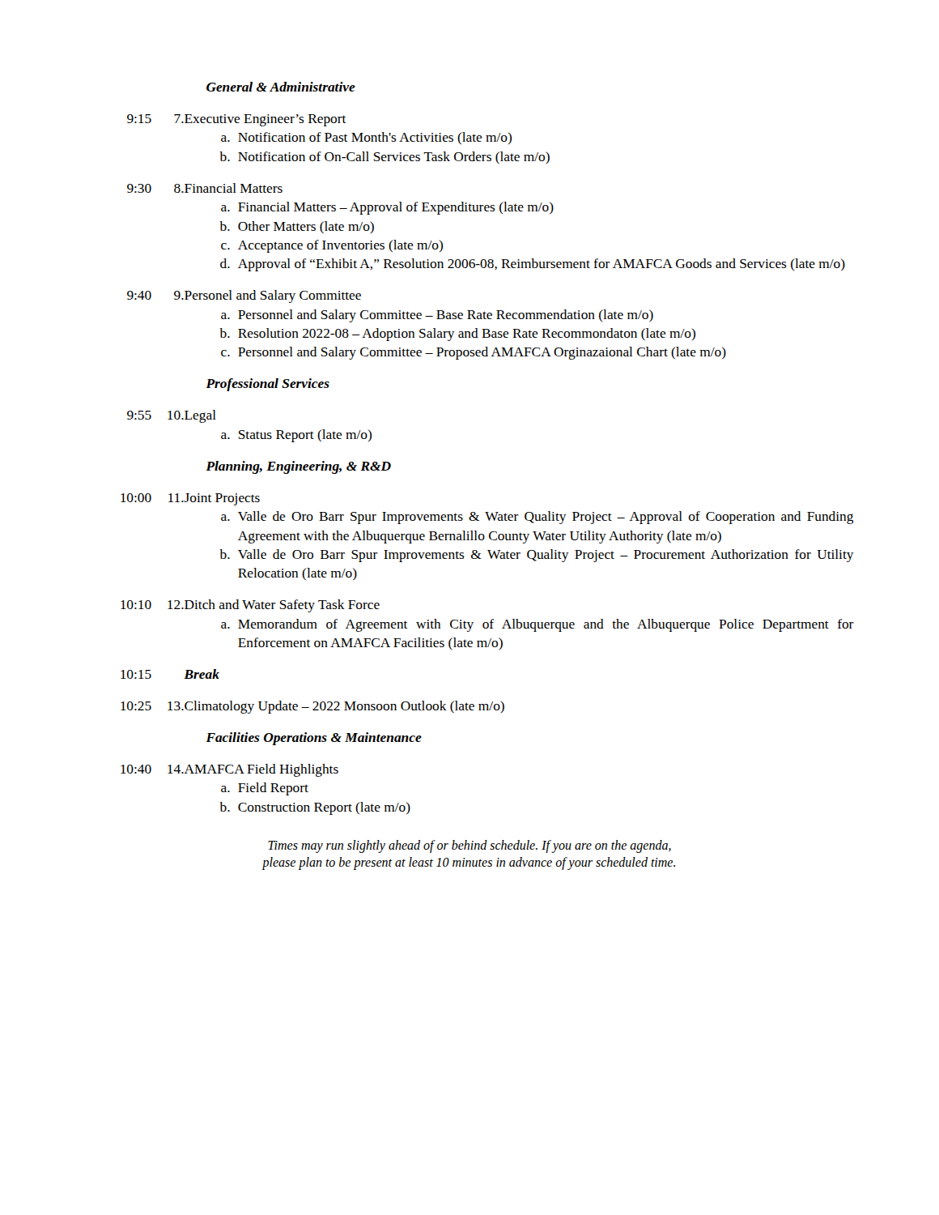General & Administrative
| 9:15 | 7. | Executive Engineer’s Report Notification of Past Month's Activities (late m/o) Notification of On-Call Services Task Orders (late m/o) |
| 9:30 | 8. | Financial Matters Financial Matters – Approval of Expenditures (late m/o) Other Matters (late m/o) Acceptance of Inventories (late m/o) Approval of “Exhibit A,” Resolution 2006-08, Reimbursement for AMAFCA Goods and Services (late m/o) |
| 9:40 | 9. | Personel and Salary Committee Personnel and Salary Committee – Base Rate Recommendation (late m/o) Resolution 2022-08 – Adoption Salary and Base Rate Recommondaton (late m/o) Personnel and Salary Committee – Proposed AMAFCA Orginazaional Chart (late m/o) |
Professional Services
| 9:55 | 10. | Legal Status Report (late m/o) |
Planning, Engineering, & R&D
| 10:00 | 11. | Joint Projects Valle de Oro Barr Spur Improvements & Water Quality Project – Approval of Cooperation and Funding Agreement with the Albuquerque Bernalillo County Water Utility Authority (late m/o) Valle de Oro Barr Spur Improvements & Water Quality Project – Procurement Authorization for Utility Relocation (late m/o) |
| 10:10 | 12. | Ditch and Water Safety Task Force Memorandum of Agreement with City of Albuquerque and the Albuquerque Police Department for Enforcement on AMAFCA Facilities (late m/o) |
| 10:15 | | Break |
| 10:25 | 13. | Climatology Update – 2022 Monsoon Outlook (late m/o) |
Facilities Operations & Maintenance
| 10:40 | 14. | AMAFCA Field Highlights Field Report Construction Report (late m/o) |
Times may run slightly ahead of or behind schedule. If you are on the agenda,
please plan to be present at least 10 minutes in advance of your scheduled time.